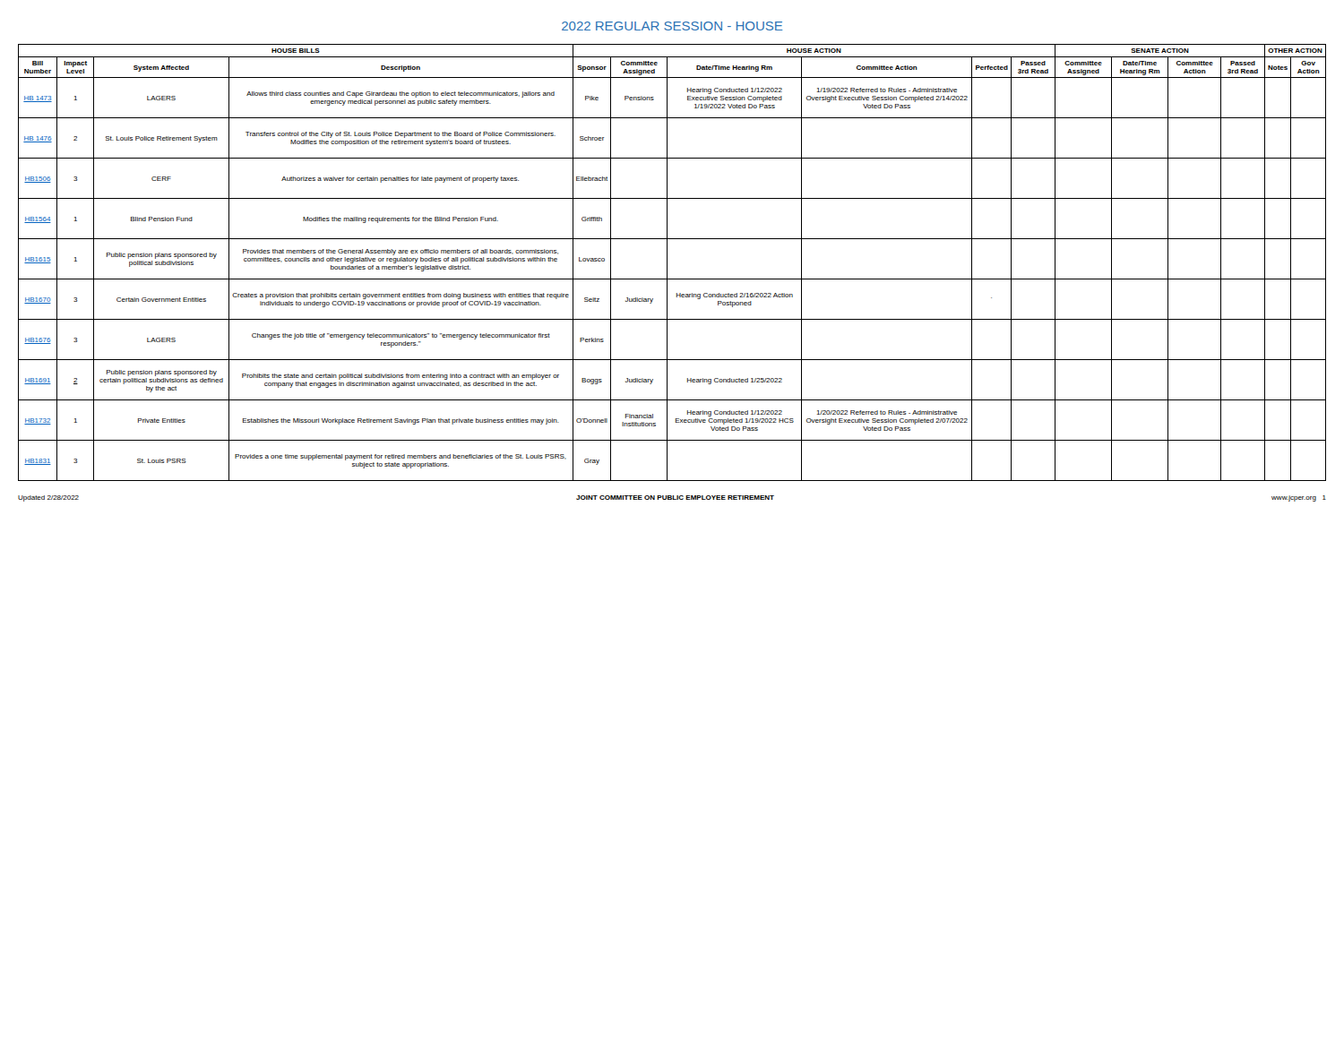2022 REGULAR SESSION - HOUSE
| HOUSE BILLS | HOUSE ACTION | SENATE ACTION | OTHER ACTION |
| --- | --- | --- | --- |
| Bill Number | Impact Level | System Affected | Description | Sponsor | Committee Assigned | Date/Time Hearing Rm | Committee Action | Perfected | Passed 3rd Read | Committee Assigned | Date/Time Hearing Rm | Committee Action | Passed 3rd Read | Notes | Gov Action |
| HB 1473 | 1 | LAGERS | Allows third class counties and Cape Girardeau the option to elect telecommunicators, jailors and emergency medical personnel as public safety members. | Pike | Pensions | Hearing Conducted 1/12/2022 Executive Session Completed 1/19/2022 Voted Do Pass | 1/19/2022 Referred to Rules - Administrative Oversight Executive Session Completed 2/14/2022 Voted Do Pass | | | | | | | | |
| HB 1476 | 2 | St. Louis Police Retirement System | Transfers control of the City of St. Louis Police Department to the Board of Police Commissioners. Modifies the composition of the retirement system's board of trustees. | Schroer | | | | | | | | | | | |
| HB1506 | 3 | CERF | Authorizes a waiver for certain penalties for late payment of property taxes. | Ellebracht | | | | | | | | | | | |
| HB1564 | 1 | Blind Pension Fund | Modifies the mailing requirements for the Blind Pension Fund. | Griffith | | | | | | | | | | | |
| HB1615 | 1 | Public pension plans sponsored by political subdivisions | Provides that members of the General Assembly are ex officio members of all boards, commissions, committees, councils and other legislative or regulatory bodies of all political subdivisions within the boundaries of a member's legislative district. | Lovasco | | | | | | | | | | | |
| HB1670 | 3 | Certain Government Entities | Creates a provision that prohibits certain government entities from doing business with entities that require individuals to undergo COVID-19 vaccinations or provide proof of COVID-19 vaccination. | Seitz | Judiciary | Hearing Conducted 2/16/2022 Action Postponed | | ` | | | | | | | |
| HB1676 | 3 | LAGERS | Changes the job title of "emergency telecommunicators" to "emergency telecommunicator first responders." | Perkins | | | | | | | | | | | |
| HB1691 | 2 | Public pension plans sponsored by certain political subdivisions as defined by the act | Prohibits the state and certain political subdivisions from entering into a contract with an employer or company that engages in discrimination against unvaccinated, as described in the act. | Boggs | Judiciary | Hearing Conducted 1/25/2022 | | | | | | | | | |
| HB1732 | 1 | Private Entities | Establishes the Missouri Workplace Retirement Savings Plan that private business entities may join. | O'Donnell | Financial Institutions | Hearing Conducted 1/12/2022 Executive Completed 1/19/2022 HCS Voted Do Pass | 1/20/2022 Referred to Rules - Administrative Oversight Executive Session Completed 2/07/2022 Voted Do Pass | | | | | | | | |
| HB1831 | 3 | St. Louis PSRS | Provides a one time supplemental payment for retired members and beneficiaries of the St. Louis PSRS, subject to state appropriations. | Gray | | | | | | | | | | | |
Updated 2/28/2022
JOINT COMMITTEE ON PUBLIC EMPLOYEE RETIREMENT
www.jcper.org 1